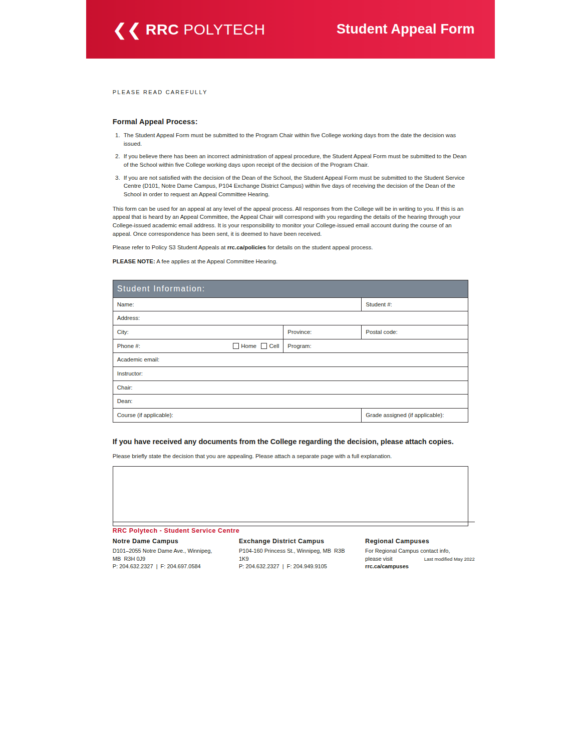❮❮ RRC POLYTECH
Student Appeal Form
PLEASE READ CAREFULLY
Formal Appeal Process:
The Student Appeal Form must be submitted to the Program Chair within five College working days from the date the decision was issued.
If you believe there has been an incorrect administration of appeal procedure, the Student Appeal Form must be submitted to the Dean of the School within five College working days upon receipt of the decision of the Program Chair.
If you are not satisfied with the decision of the Dean of the School, the Student Appeal Form must be submitted to the Student Service Centre (D101, Notre Dame Campus, P104 Exchange District Campus) within five days of receiving the decision of the Dean of the School in order to request an Appeal Committee Hearing.
This form can be used for an appeal at any level of the appeal process. All responses from the College will be in writing to you. If this is an appeal that is heard by an Appeal Committee, the Appeal Chair will correspond with you regarding the details of the hearing through your College-issued academic email address. It is your responsibility to monitor your College-issued email account during the course of an appeal. Once correspondence has been sent, it is deemed to have been received.
Please refer to Policy S3 Student Appeals at rrc.ca/policies for details on the student appeal process.
PLEASE NOTE: A fee applies at the Appeal Committee Hearing.
| Student Information: |
| --- |
| Name: | Student #: |
| Address: |
| City: | Province: | Postal code: |
| Phone #: Home Cell | Program: |
| Academic email: |
| Instructor: |
| Chair: |
| Dean: |
| Course (if applicable): | Grade assigned (if applicable): |
If you have received any documents from the College regarding the decision, please attach copies.
Please briefly state the decision that you are appealing. Please attach a separate page with a full explanation.
RRC Polytech - Student Service Centre
Notre Dame Campus
D101–2055 Notre Dame Ave., Winnipeg, MB R3H 0J9
P: 204.632.2327 | F: 204.697.0584
Exchange District Campus
P104-160 Princess St., Winnipeg, MB R3B 1K9
P: 204.632.2327 | F: 204.949.9105
Regional Campuses
For Regional Campus contact info,
please visit rrc.ca/campuses Last modified May 2022